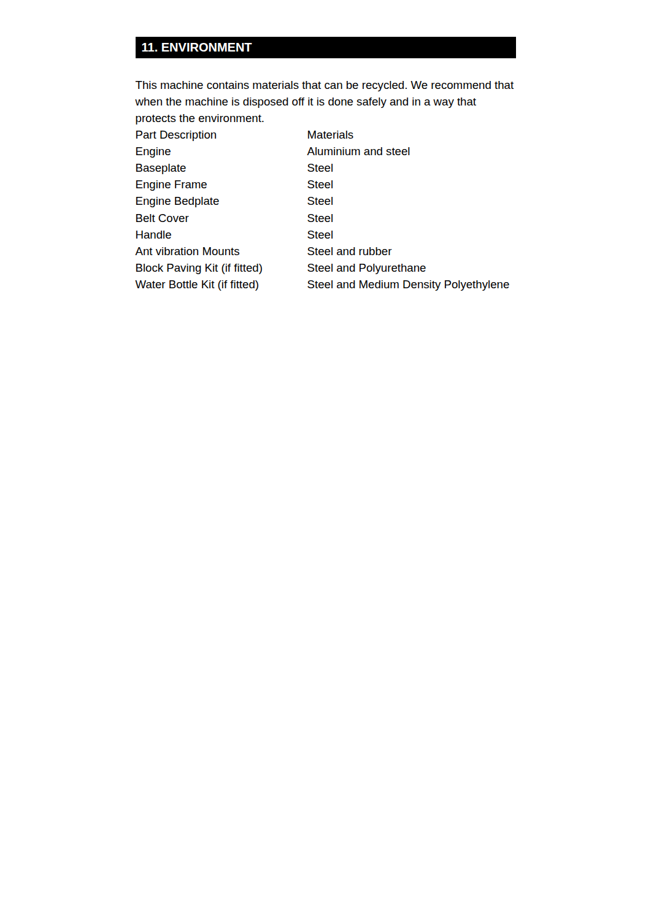11. ENVIRONMENT
This machine contains materials that can be recycled. We recommend that when the machine is disposed off it is done safely and in a way that protects the environment.
| Part Description | Materials |
| Engine | Aluminium and steel |
| Baseplate | Steel |
| Engine Frame | Steel |
| Engine Bedplate | Steel |
| Belt Cover | Steel |
| Handle | Steel |
| Ant vibration Mounts | Steel and rubber |
| Block Paving Kit (if fitted) | Steel and Polyurethane |
| Water Bottle Kit (if fitted) | Steel and Medium Density Polyethylene |